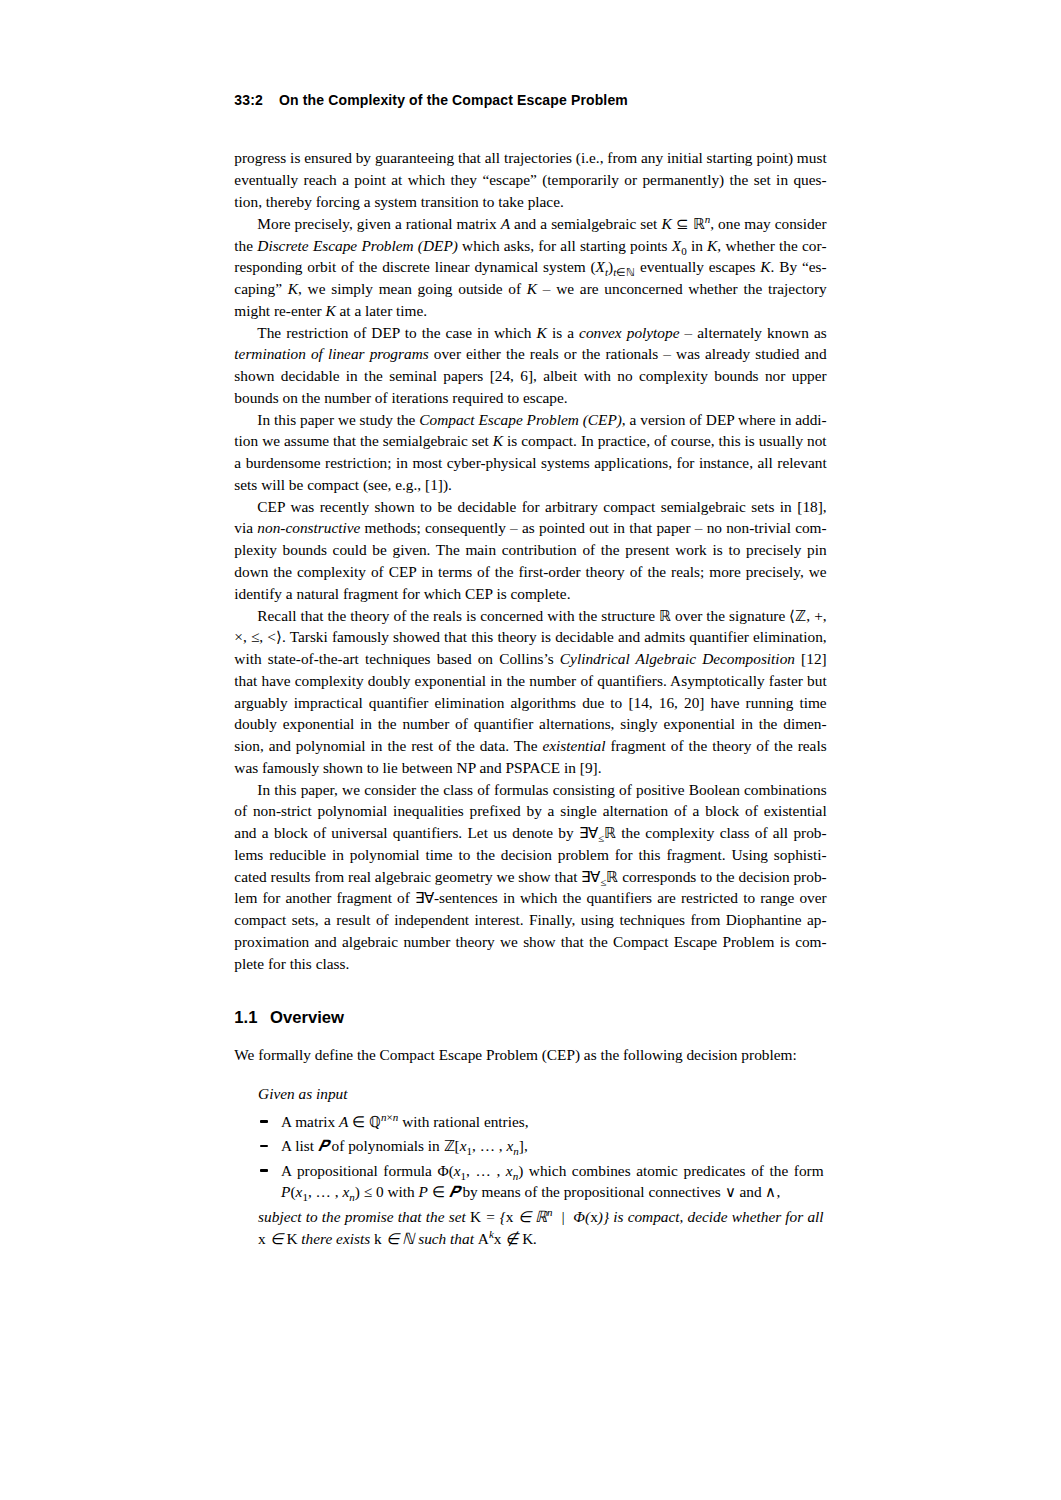33:2 On the Complexity of the Compact Escape Problem
progress is ensured by guaranteeing that all trajectories (i.e., from any initial starting point) must eventually reach a point at which they “escape” (temporarily or permanently) the set in question, thereby forcing a system transition to take place.
More precisely, given a rational matrix A and a semialgebraic set K ⊆ ℝn, one may consider the Discrete Escape Problem (DEP) which asks, for all starting points X0 in K, whether the corresponding orbit of the discrete linear dynamical system (Xt)t∈ℕ eventually escapes K. By “escaping” K, we simply mean going outside of K – we are unconcerned whether the trajectory might re-enter K at a later time.
The restriction of DEP to the case in which K is a convex polytope – alternately known as termination of linear programs over either the reals or the rationals – was already studied and shown decidable in the seminal papers [24, 6], albeit with no complexity bounds nor upper bounds on the number of iterations required to escape.
In this paper we study the Compact Escape Problem (CEP), a version of DEP where in addition we assume that the semialgebraic set K is compact. In practice, of course, this is usually not a burdensome restriction; in most cyber-physical systems applications, for instance, all relevant sets will be compact (see, e.g., [1]).
CEP was recently shown to be decidable for arbitrary compact semialgebraic sets in [18], via non-constructive methods; consequently – as pointed out in that paper – no non-trivial complexity bounds could be given. The main contribution of the present work is to precisely pin down the complexity of CEP in terms of the first-order theory of the reals; more precisely, we identify a natural fragment for which CEP is complete.
Recall that the theory of the reals is concerned with the structure ℝ over the signature ⟨ℤ, +, ×, ≤, <⟩. Tarski famously showed that this theory is decidable and admits quantifier elimination, with state-of-the-art techniques based on Collins’s Cylindrical Algebraic Decomposition [12] that have complexity doubly exponential in the number of quantifiers. Asymptotically faster but arguably impractical quantifier elimination algorithms due to [14, 16, 20] have running time doubly exponential in the number of quantifier alternations, singly exponential in the dimension, and polynomial in the rest of the data. The existential fragment of the theory of the reals was famously shown to lie between NP and PSPACE in [9].
In this paper, we consider the class of formulas consisting of positive Boolean combinations of non-strict polynomial inequalities prefixed by a single alternation of a block of existential and a block of universal quantifiers. Let us denote by ∃∀≤ℝ the complexity class of all problems reducible in polynomial time to the decision problem for this fragment. Using sophisticated results from real algebraic geometry we show that ∃∀≤ℝ corresponds to the decision problem for another fragment of ∃∀-sentences in which the quantifiers are restricted to range over compact sets, a result of independent interest. Finally, using techniques from Diophantine approximation and algebraic number theory we show that the Compact Escape Problem is complete for this class.
1.1 Overview
We formally define the Compact Escape Problem (CEP) as the following decision problem:
Given as input
A matrix A ∈ ℚn×n with rational entries,
A list 𝑷 of polynomials in ℤ[x1, … , xn],
A propositional formula Φ(x1, … , xn) which combines atomic predicates of the form P(x1, … , xn) ≤ 0 with P ∈ 𝑷 by means of the propositional connectives ∨ and ∧,
subject to the promise that the set K = {x ∈ ℝn | Φ(x)} is compact, decide whether for all x ∈ K there exists k ∈ ℕ such that Akx ∉ K.